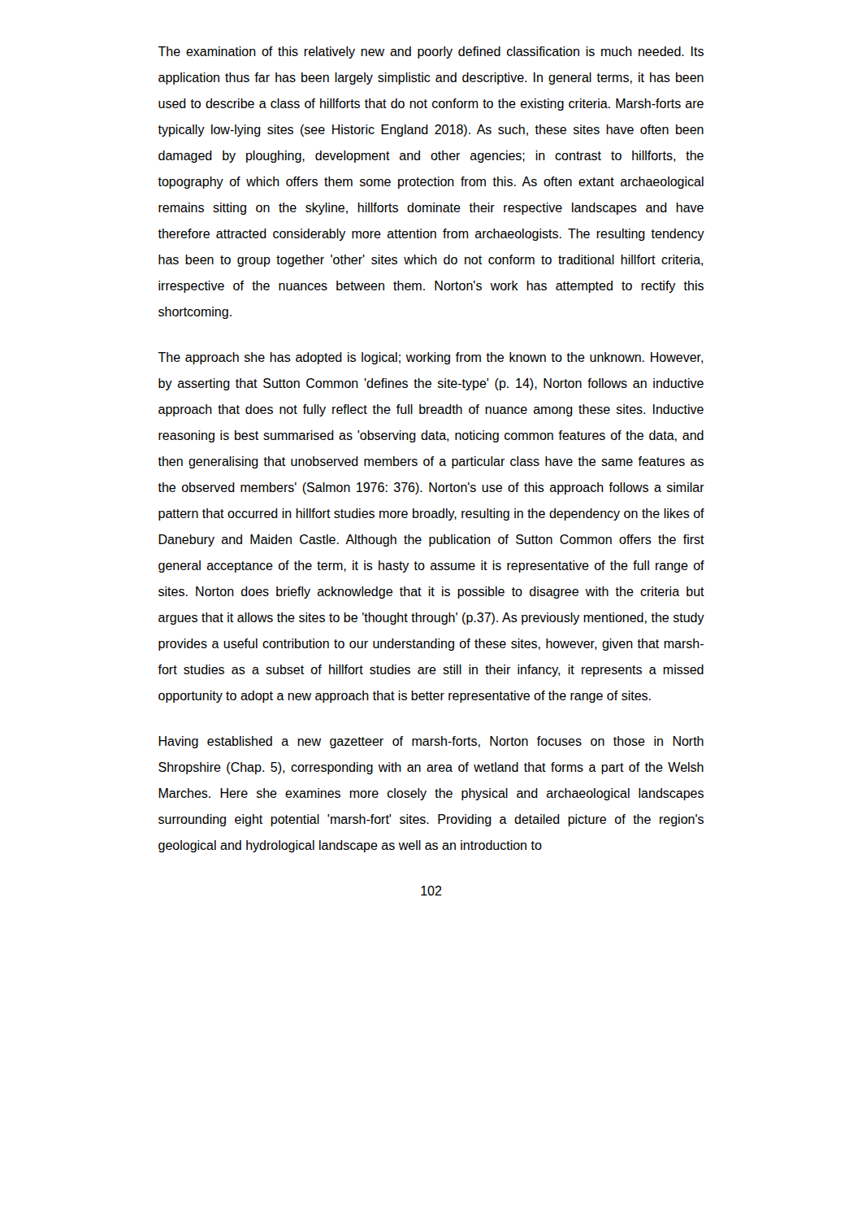The examination of this relatively new and poorly defined classification is much needed. Its application thus far has been largely simplistic and descriptive. In general terms, it has been used to describe a class of hillforts that do not conform to the existing criteria. Marsh-forts are typically low-lying sites (see Historic England 2018). As such, these sites have often been damaged by ploughing, development and other agencies; in contrast to hillforts, the topography of which offers them some protection from this. As often extant archaeological remains sitting on the skyline, hillforts dominate their respective landscapes and have therefore attracted considerably more attention from archaeologists. The resulting tendency has been to group together 'other' sites which do not conform to traditional hillfort criteria, irrespective of the nuances between them. Norton's work has attempted to rectify this shortcoming.
The approach she has adopted is logical; working from the known to the unknown. However, by asserting that Sutton Common 'defines the site-type' (p. 14), Norton follows an inductive approach that does not fully reflect the full breadth of nuance among these sites. Inductive reasoning is best summarised as 'observing data, noticing common features of the data, and then generalising that unobserved members of a particular class have the same features as the observed members' (Salmon 1976: 376). Norton's use of this approach follows a similar pattern that occurred in hillfort studies more broadly, resulting in the dependency on the likes of Danebury and Maiden Castle. Although the publication of Sutton Common offers the first general acceptance of the term, it is hasty to assume it is representative of the full range of sites. Norton does briefly acknowledge that it is possible to disagree with the criteria but argues that it allows the sites to be 'thought through' (p.37). As previously mentioned, the study provides a useful contribution to our understanding of these sites, however, given that marsh-fort studies as a subset of hillfort studies are still in their infancy, it represents a missed opportunity to adopt a new approach that is better representative of the range of sites.
Having established a new gazetteer of marsh-forts, Norton focuses on those in North Shropshire (Chap. 5), corresponding with an area of wetland that forms a part of the Welsh Marches. Here she examines more closely the physical and archaeological landscapes surrounding eight potential 'marsh-fort' sites. Providing a detailed picture of the region's geological and hydrological landscape as well as an introduction to
102